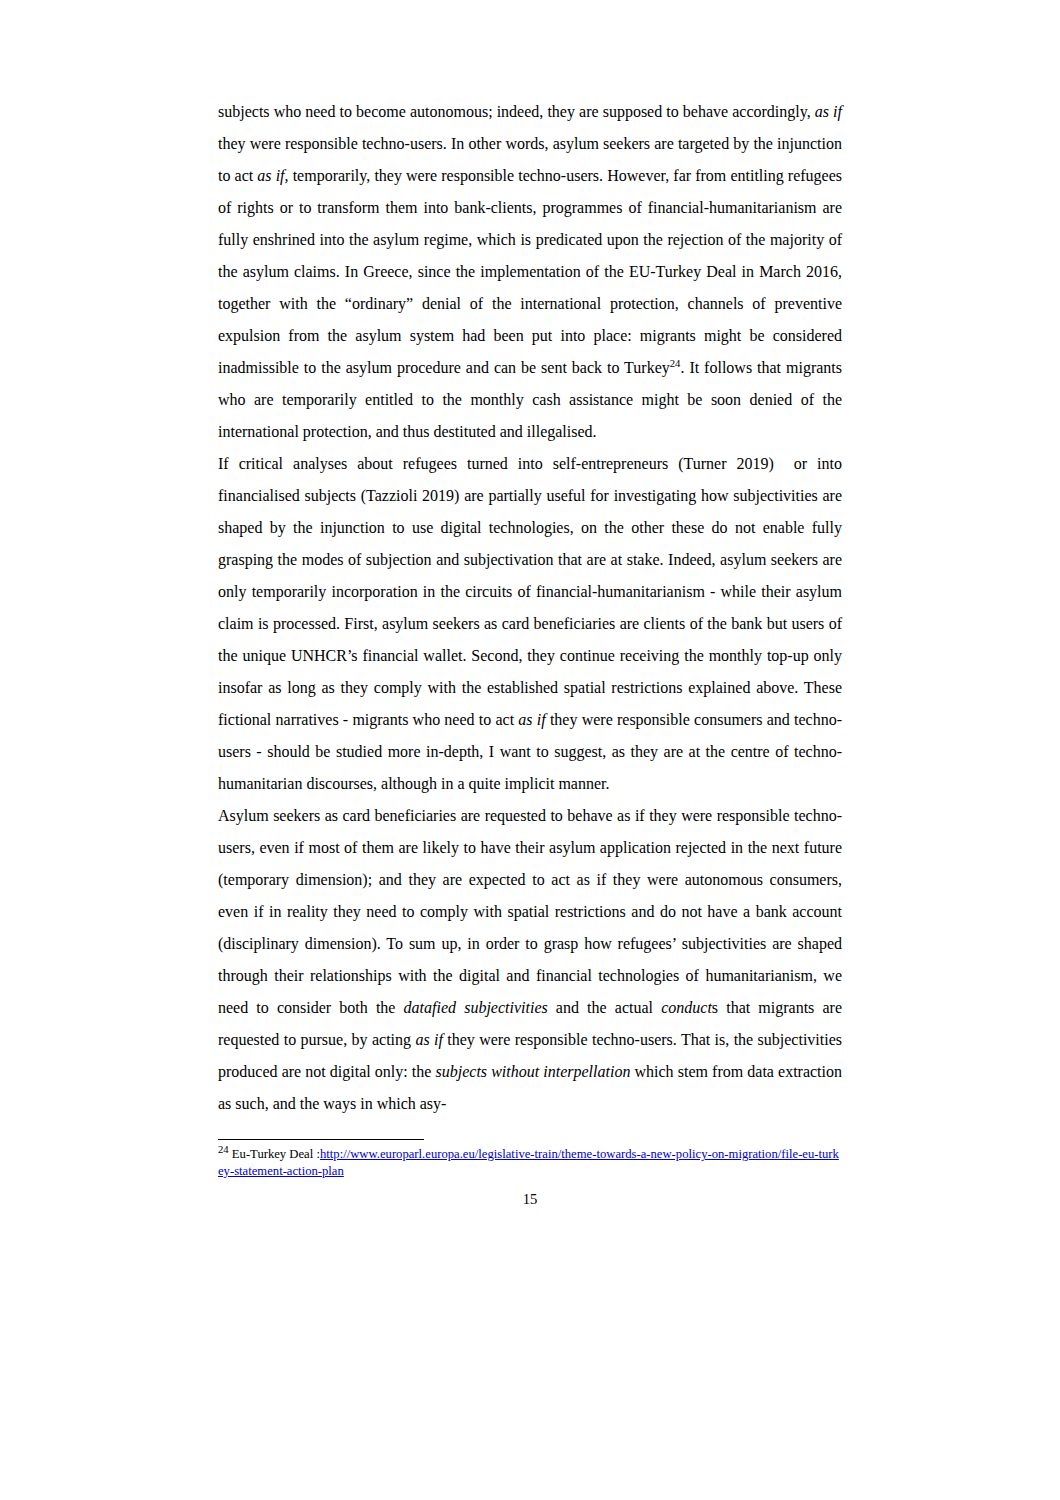subjects who need to become autonomous; indeed, they are supposed to behave accordingly, as if they were responsible techno-users. In other words, asylum seekers are targeted by the injunction to act as if, temporarily, they were responsible techno-users. However, far from entitling refugees of rights or to transform them into bank-clients, programmes of financial-humanitarianism are fully enshrined into the asylum regime, which is predicated upon the rejection of the majority of the asylum claims. In Greece, since the implementation of the EU-Turkey Deal in March 2016, together with the “ordinary” denial of the international protection, channels of preventive expulsion from the asylum system had been put into place: migrants might be considered inadmissible to the asylum procedure and can be sent back to Turkey24. It follows that migrants who are temporarily entitled to the monthly cash assistance might be soon denied of the international protection, and thus destituted and illegalised.
If critical analyses about refugees turned into self-entrepreneurs (Turner 2019) or into financialised subjects (Tazzioli 2019) are partially useful for investigating how subjectivities are shaped by the injunction to use digital technologies, on the other these do not enable fully grasping the modes of subjection and subjectivation that are at stake. Indeed, asylum seekers are only temporarily incorporation in the circuits of financial-humanitarianism - while their asylum claim is processed. First, asylum seekers as card beneficiaries are clients of the bank but users of the unique UNHCR’s financial wallet. Second, they continue receiving the monthly top-up only insofar as long as they comply with the established spatial restrictions explained above. These fictional narratives - migrants who need to act as if they were responsible consumers and techno-users - should be studied more in-depth, I want to suggest, as they are at the centre of techno-humanitarian discourses, although in a quite implicit manner.
Asylum seekers as card beneficiaries are requested to behave as if they were responsible techno-users, even if most of them are likely to have their asylum application rejected in the next future (temporary dimension); and they are expected to act as if they were autonomous consumers, even if in reality they need to comply with spatial restrictions and do not have a bank account (disciplinary dimension). To sum up, in order to grasp how refugees’ subjectivities are shaped through their relationships with the digital and financial technologies of humanitarianism, we need to consider both the datafied subjectivities and the actual conducts that migrants are requested to pursue, by acting as if they were responsible techno-users. That is, the subjectivities produced are not digital only: the subjects without interpellation which stem from data extraction as such, and the ways in which asy-
24 Eu-Turkey Deal :http://www.europarl.europa.eu/legislative-train/theme-towards-a-new-policy-on-migration/file-eu-turkey-statement-action-plan
15